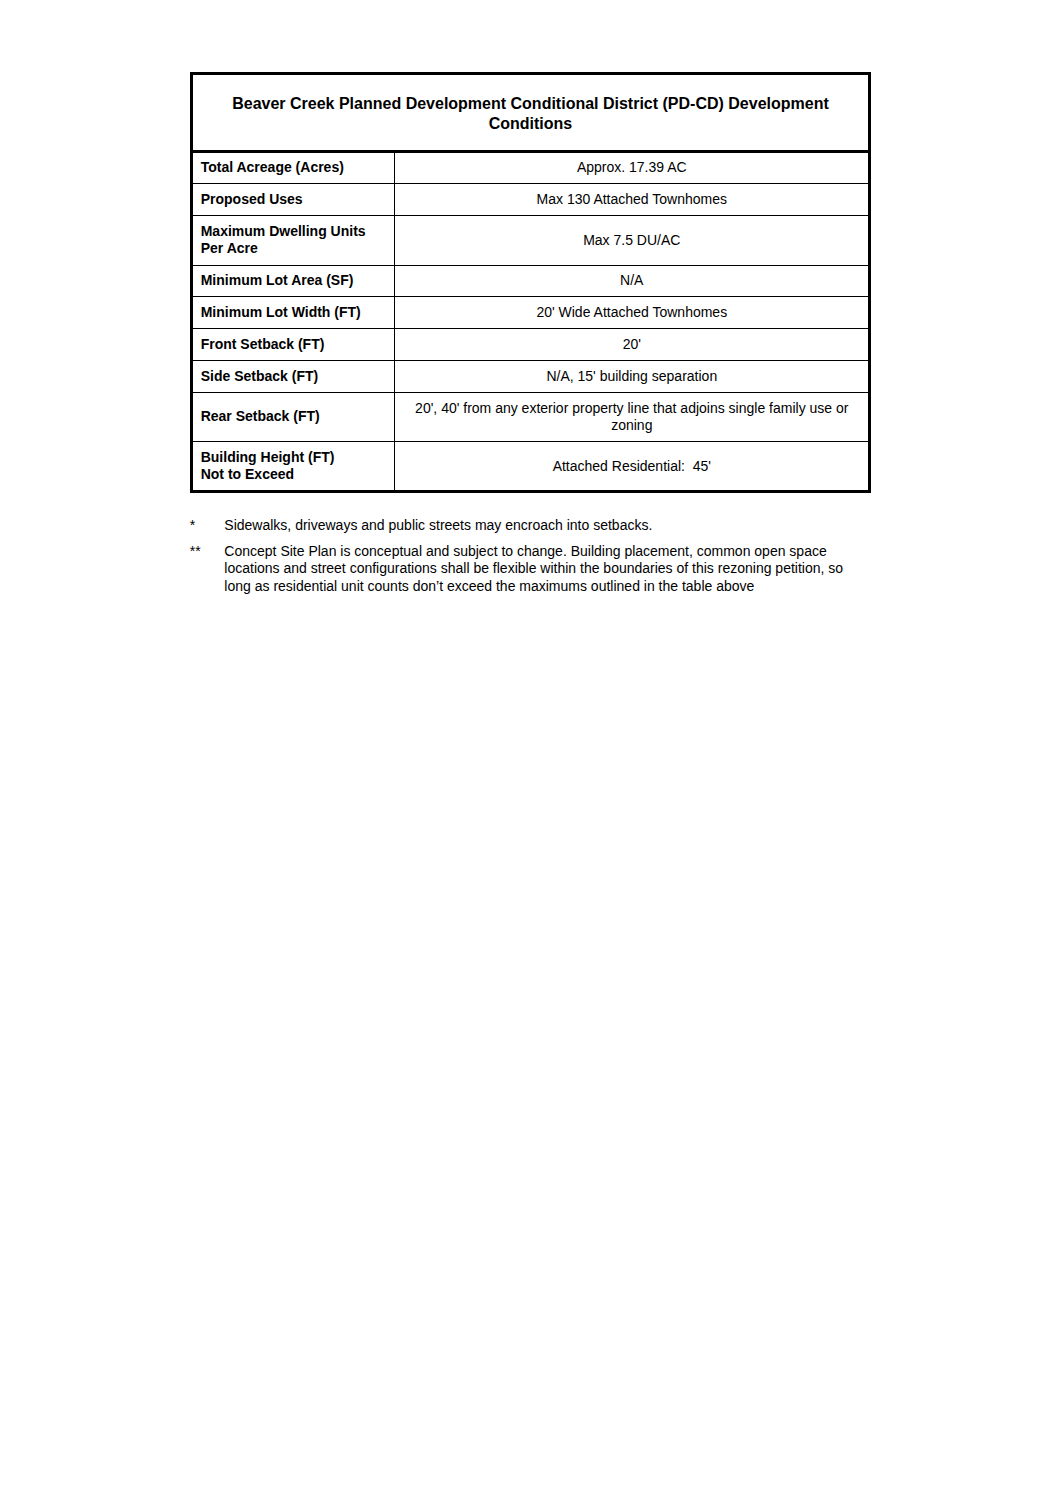| Beaver Creek Planned Development Conditional District (PD-CD) Development Conditions |
| Total Acreage (Acres) | Approx. 17.39 AC |
| Proposed Uses | Max 130 Attached Townhomes |
| Maximum Dwelling Units Per Acre | Max 7.5 DU/AC |
| Minimum Lot Area (SF) | N/A |
| Minimum Lot Width (FT) | 20' Wide Attached Townhomes |
| Front Setback (FT) | 20' |
| Side Setback (FT) | N/A, 15' building separation |
| Rear Setback (FT) | 20', 40' from any exterior property line that adjoins single family use or zoning |
| Building Height (FT) Not to Exceed | Attached Residential: 45' |
*
Sidewalks, driveways and public streets may encroach into setbacks.
**
Concept Site Plan is conceptual and subject to change. Building placement, common open space locations and street configurations shall be flexible within the boundaries of this rezoning petition, so long as residential unit counts don’t exceed the maximums outlined in the table above